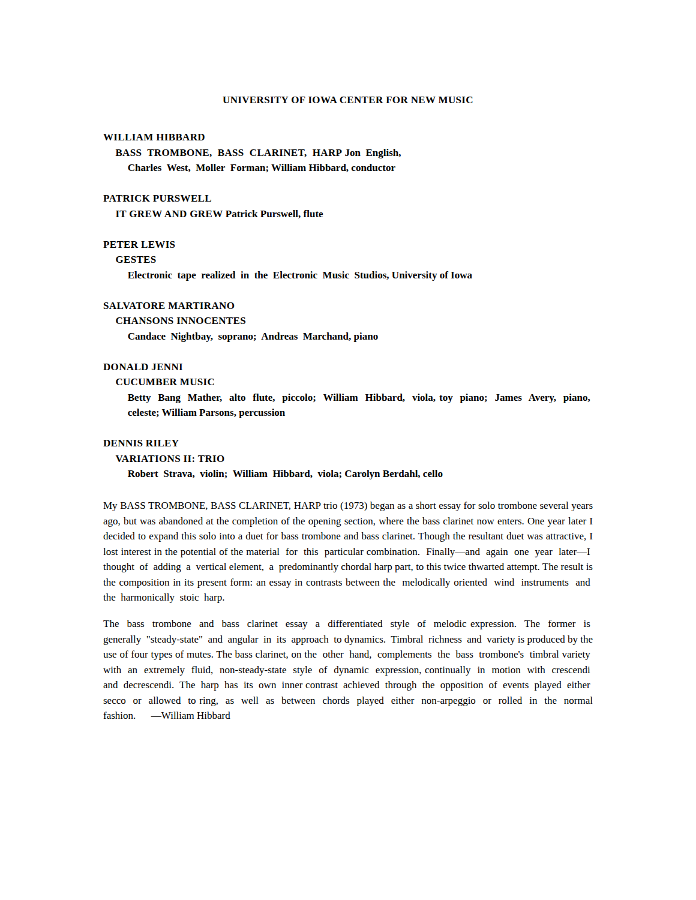UNIVERSITY OF IOWA CENTER FOR NEW MUSIC
WILLIAM HIBBARD
BASS TROMBONE, BASS CLARINET, HARP Jon English,
Charles West, Moller Forman; William Hibbard, conductor
PATRICK PURSWELL
IT GREW AND GREW Patrick Purswell, flute
PETER LEWIS
GESTES
Electronic tape realized in the Electronic Music Studios, University of Iowa
SALVATORE MARTIRANO
CHANSONS INNOCENTES
Candace Nightbay, soprano; Andreas Marchand, piano
DONALD JENNI
CUCUMBER MUSIC
Betty Bang Mather, alto flute, piccolo; William Hibbard, viola, toy piano; James Avery, piano, celeste; William Parsons, percussion
DENNIS RILEY
VARIATIONS II: TRIO
Robert Strava, violin; William Hibbard, viola; Carolyn Berdahl, cello
My BASS TROMBONE, BASS CLARINET, HARP trio (1973) began as a short essay for solo trombone several years ago, but was abandoned at the completion of the opening section, where the bass clarinet now enters. One year later I decided to expand this solo into a duet for bass trombone and bass clarinet. Though the resultant duet was attractive, I lost interest in the potential of the material for this particular combination. Finally—and again one year later—I thought of adding a vertical element, a predominantly chordal harp part, to this twice thwarted attempt. The result is the composition in its present form: an essay in contrasts between the melodically oriented wind instruments and the harmonically stoic harp.
The bass trombone and bass clarinet essay a differentiated style of melodic expression. The former is generally "steady-state" and angular in its approach to dynamics. Timbral richness and variety is produced by the use of four types of mutes. The bass clarinet, on the other hand, complements the bass trombone's timbral variety with an extremely fluid, non-steady-state style of dynamic expression, continually in motion with crescendi and decrescendi. The harp has its own inner contrast achieved through the opposition of events played either secco or allowed to ring, as well as between chords played either non-arpeggio or rolled in the normal fashion. —William Hibbard